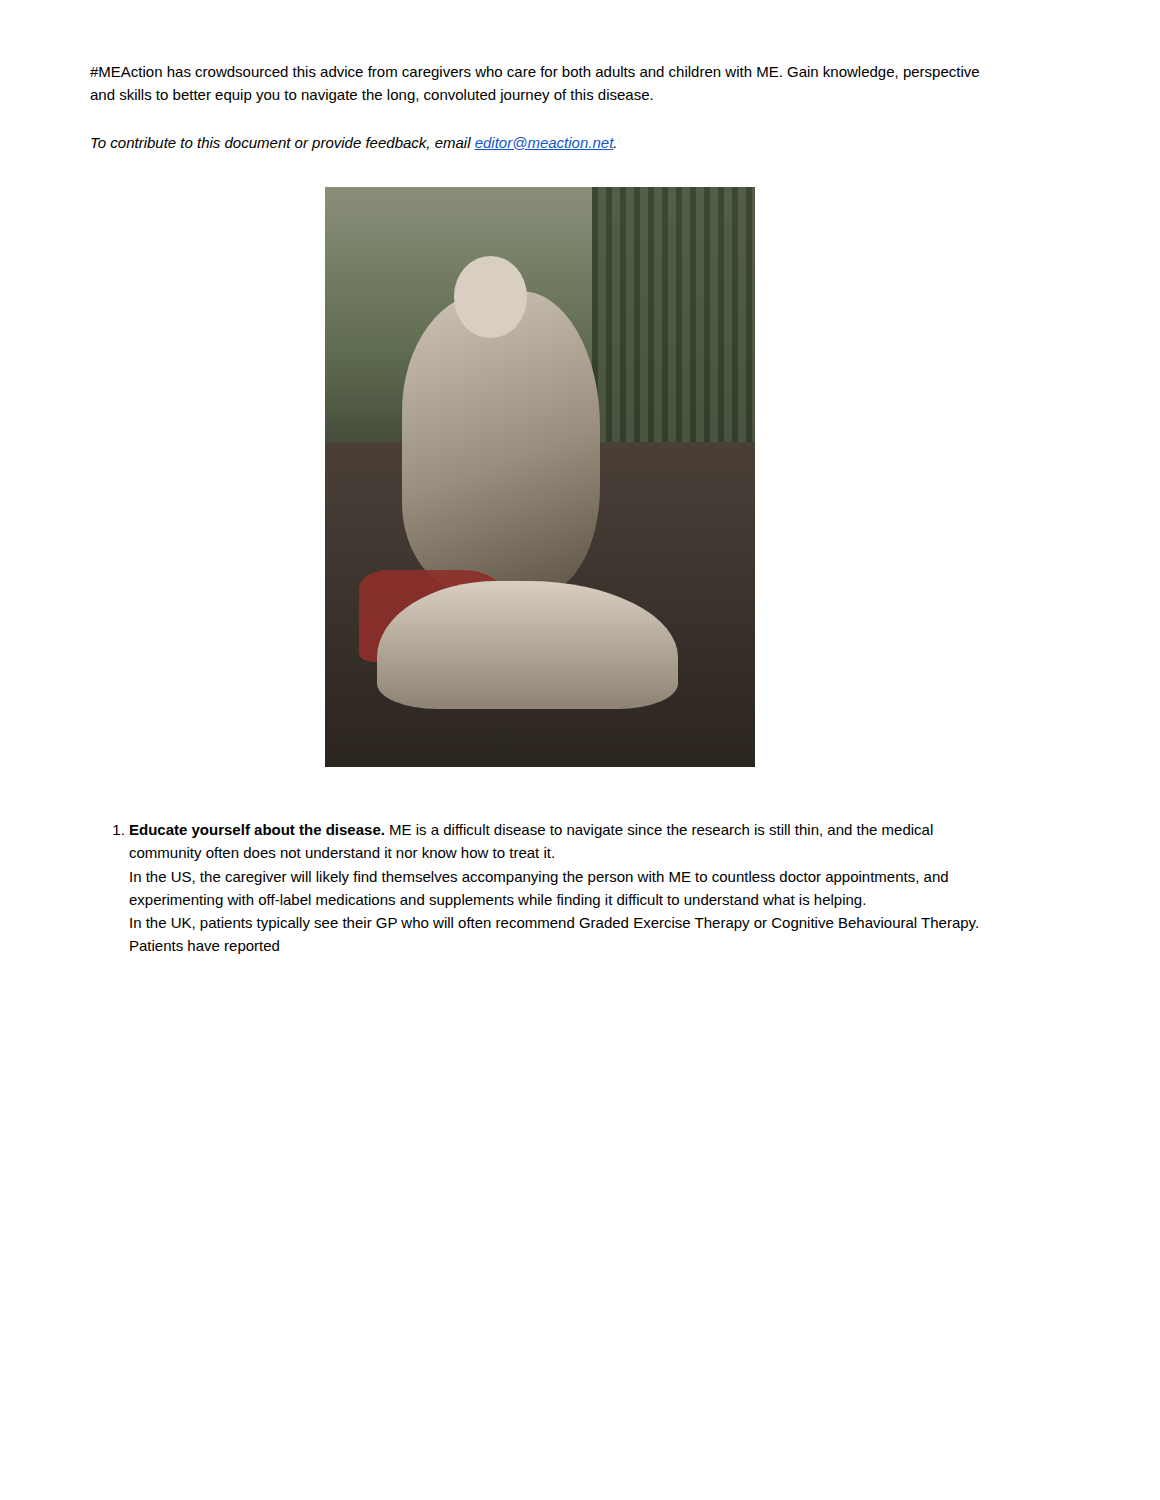#MEAction has crowdsourced this advice from caregivers who care for both adults and children with ME. Gain knowledge, perspective and skills to better equip you to navigate the long, convoluted journey of this disease.
To contribute to this document or provide feedback, email editor@meaction.net.
Educate yourself about the disease. ME is a difficult disease to navigate since the research is still thin, and the medical community often does not understand it nor know how to treat it.
In the US, the caregiver will likely find themselves accompanying the person with ME to countless doctor appointments, and experimenting with off-label medications and supplements while finding it difficult to understand what is helping.
In the UK, patients typically see their GP who will often recommend Graded Exercise Therapy or Cognitive Behavioural Therapy. Patients have reported